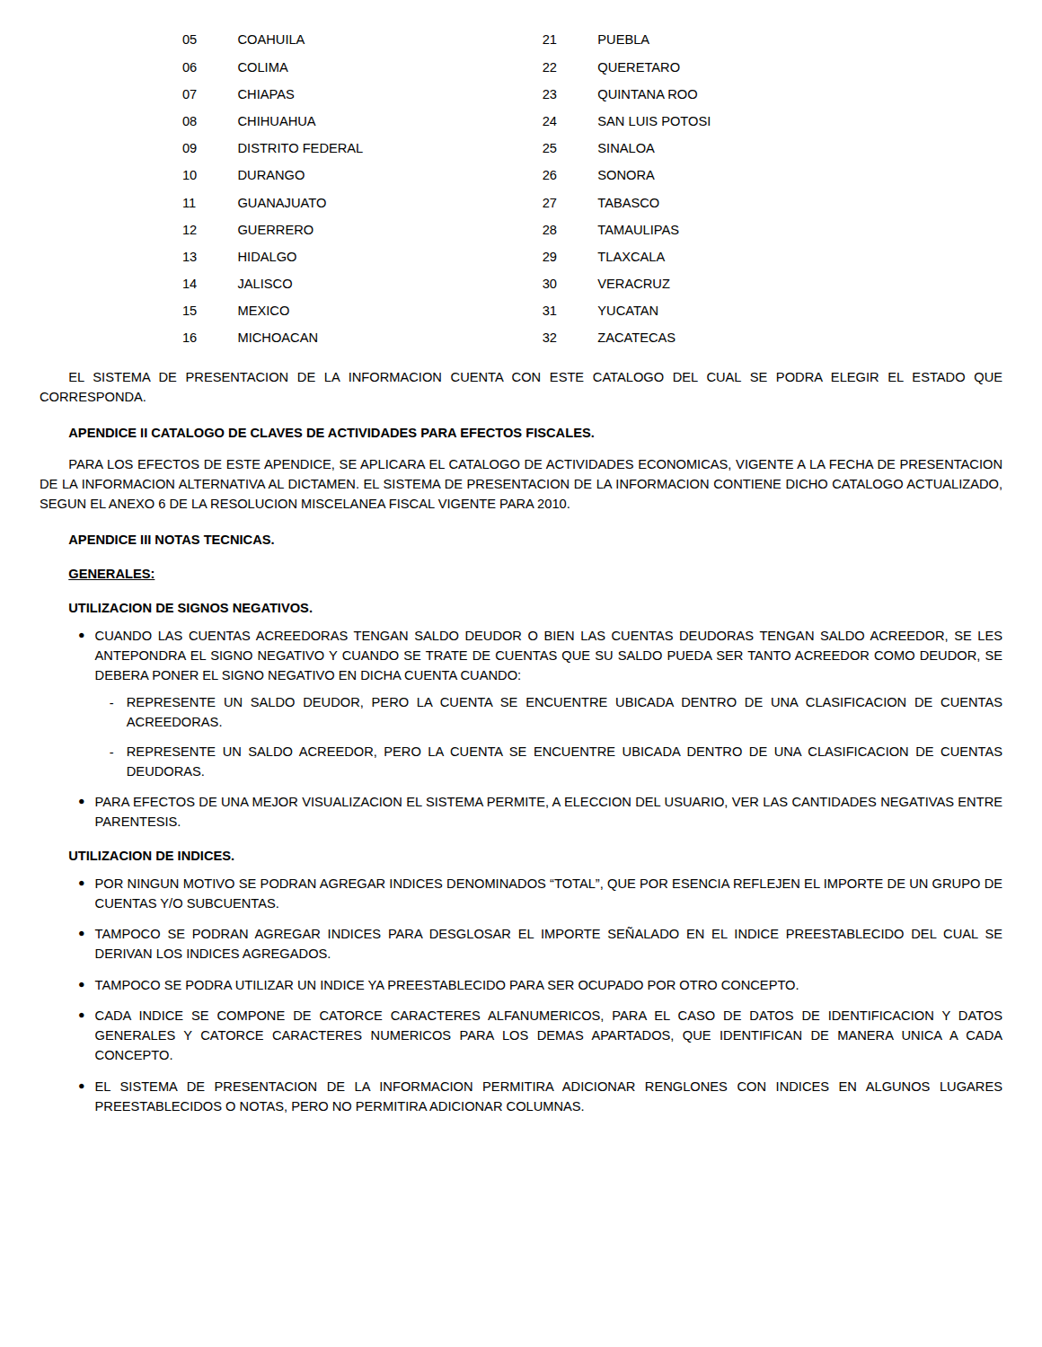| 05 | COAHUILA | 21 | PUEBLA |
| 06 | COLIMA | 22 | QUERETARO |
| 07 | CHIAPAS | 23 | QUINTANA ROO |
| 08 | CHIHUAHUA | 24 | SAN LUIS POTOSI |
| 09 | DISTRITO FEDERAL | 25 | SINALOA |
| 10 | DURANGO | 26 | SONORA |
| 11 | GUANAJUATO | 27 | TABASCO |
| 12 | GUERRERO | 28 | TAMAULIPAS |
| 13 | HIDALGO | 29 | TLAXCALA |
| 14 | JALISCO | 30 | VERACRUZ |
| 15 | MEXICO | 31 | YUCATAN |
| 16 | MICHOACAN | 32 | ZACATECAS |
EL SISTEMA DE PRESENTACION DE LA INFORMACION CUENTA CON ESTE CATALOGO DEL CUAL SE PODRA ELEGIR EL ESTADO QUE CORRESPONDA.
APENDICE II CATALOGO DE CLAVES DE ACTIVIDADES PARA EFECTOS FISCALES.
PARA LOS EFECTOS DE ESTE APENDICE, SE APLICARA EL CATALOGO DE ACTIVIDADES ECONOMICAS, VIGENTE A LA FECHA DE PRESENTACION DE LA INFORMACION ALTERNATIVA AL DICTAMEN. EL SISTEMA DE PRESENTACION DE LA INFORMACION CONTIENE DICHO CATALOGO ACTUALIZADO, SEGUN EL ANEXO 6 DE LA RESOLUCION MISCELANEA FISCAL VIGENTE PARA 2010.
APENDICE III NOTAS TECNICAS.
GENERALES:
UTILIZACION DE SIGNOS NEGATIVOS.
CUANDO LAS CUENTAS ACREEDORAS TENGAN SALDO DEUDOR O BIEN LAS CUENTAS DEUDORAS TENGAN SALDO ACREEDOR, SE LES ANTEPONDRA EL SIGNO NEGATIVO Y CUANDO SE TRATE DE CUENTAS QUE SU SALDO PUEDA SER TANTO ACREEDOR COMO DEUDOR, SE DEBERA PONER EL SIGNO NEGATIVO EN DICHA CUENTA CUANDO:
REPRESENTE UN SALDO DEUDOR, PERO LA CUENTA SE ENCUENTRE UBICADA DENTRO DE UNA CLASIFICACION DE CUENTAS ACREEDORAS.
REPRESENTE UN SALDO ACREEDOR, PERO LA CUENTA SE ENCUENTRE UBICADA DENTRO DE UNA CLASIFICACION DE CUENTAS DEUDORAS.
PARA EFECTOS DE UNA MEJOR VISUALIZACION EL SISTEMA PERMITE, A ELECCION DEL USUARIO, VER LAS CANTIDADES NEGATIVAS ENTRE PARENTESIS.
UTILIZACION DE INDICES.
POR NINGUN MOTIVO SE PODRAN AGREGAR INDICES DENOMINADOS “TOTAL”, QUE POR ESENCIA REFLEJEN EL IMPORTE DE UN GRUPO DE CUENTAS Y/O SUBCUENTAS.
TAMPOCO SE PODRAN AGREGAR INDICES PARA DESGLOSAR EL IMPORTE SEÑALADO EN EL INDICE PREESTABLECIDO DEL CUAL SE DERIVAN LOS INDICES AGREGADOS.
TAMPOCO SE PODRA UTILIZAR UN INDICE YA PREESTABLECIDO PARA SER OCUPADO POR OTRO CONCEPTO.
CADA INDICE SE COMPONE DE CATORCE CARACTERES ALFANUMERICOS, PARA EL CASO DE DATOS DE IDENTIFICACION Y DATOS GENERALES Y CATORCE CARACTERES NUMERICOS PARA LOS DEMAS APARTADOS, QUE IDENTIFICAN DE MANERA UNICA A CADA CONCEPTO.
EL SISTEMA DE PRESENTACION DE LA INFORMACION PERMITIRA ADICIONAR RENGLONES CON INDICES EN ALGUNOS LUGARES PREESTABLECIDOS O NOTAS, PERO NO PERMITIRA ADICIONAR COLUMNAS.